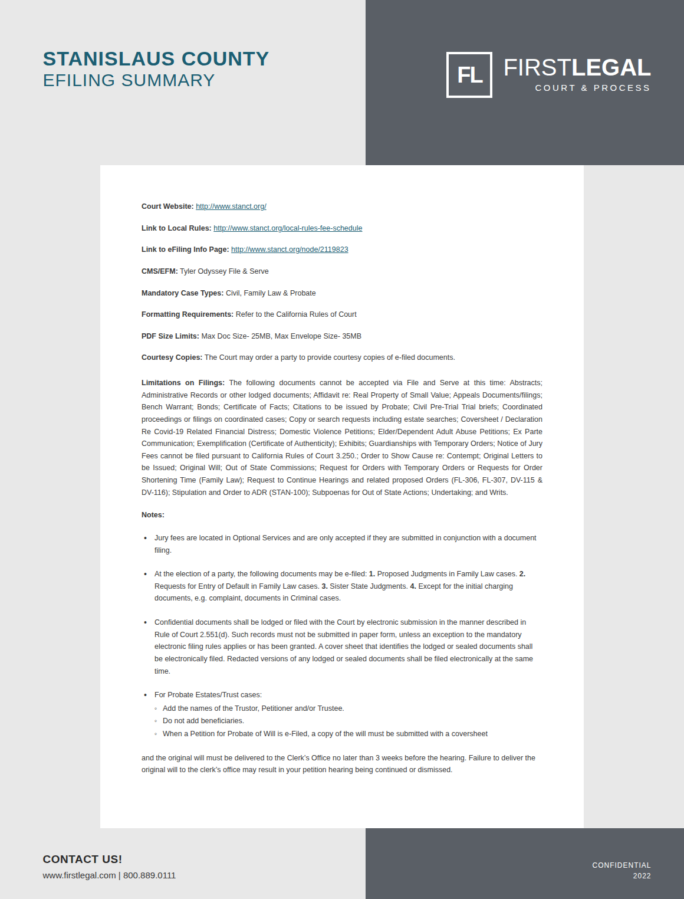STANISLAUS COUNTY
EFILING SUMMARY
FL
FIRSTLEGAL
COURT & PROCESS
Court Website: http://www.stanct.org/
Link to Local Rules: http://www.stanct.org/local-rules-fee-schedule
Link to eFiling Info Page: http://www.stanct.org/node/2119823
CMS/EFM: Tyler Odyssey File & Serve
Mandatory Case Types: Civil, Family Law & Probate
Formatting Requirements: Refer to the California Rules of Court
PDF Size Limits: Max Doc Size- 25MB, Max Envelope Size- 35MB
Courtesy Copies: The Court may order a party to provide courtesy copies of e-filed documents.
Limitations on Filings: The following documents cannot be accepted via File and Serve at this time: Abstracts; Administrative Records or other lodged documents; Affidavit re: Real Property of Small Value; Appeals Documents/filings; Bench Warrant; Bonds; Certificate of Facts; Citations to be issued by Probate; Civil Pre-Trial Trial briefs; Coordinated proceedings or filings on coordinated cases; Copy or search requests including estate searches; Coversheet / Declaration Re Covid-19 Related Financial Distress; Domestic Violence Petitions; Elder/Dependent Adult Abuse Petitions; Ex Parte Communication; Exemplification (Certificate of Authenticity); Exhibits; Guardianships with Temporary Orders; Notice of Jury Fees cannot be filed pursuant to California Rules of Court 3.250.; Order to Show Cause re: Contempt; Original Letters to be Issued; Original Will; Out of State Commissions; Request for Orders with Temporary Orders or Requests for Order Shortening Time (Family Law); Request to Continue Hearings and related proposed Orders (FL-306, FL-307, DV-115 & DV-116); Stipulation and Order to ADR (STAN-100); Subpoenas for Out of State Actions; Undertaking; and Writs.
Notes:
Jury fees are located in Optional Services and are only accepted if they are submitted in conjunction with a document filing.
At the election of a party, the following documents may be e-filed: 1. Proposed Judgments in Family Law cases. 2. Requests for Entry of Default in Family Law cases. 3. Sister State Judgments. 4. Except for the initial charging documents, e.g. complaint, documents in Criminal cases.
Confidential documents shall be lodged or filed with the Court by electronic submission in the manner described in Rule of Court 2.551(d). Such records must not be submitted in paper form, unless an exception to the mandatory electronic filing rules applies or has been granted. A cover sheet that identifies the lodged or sealed documents shall be electronically filed. Redacted versions of any lodged or sealed documents shall be filed electronically at the same time.
For Probate Estates/Trust cases:
Add the names of the Trustor, Petitioner and/or Trustee.
Do not add beneficiaries.
When a Petition for Probate of Will is e-Filed, a copy of the will must be submitted with a coversheet
and the original will must be delivered to the Clerk’s Office no later than 3 weeks before the hearing. Failure to deliver the original will to the clerk’s office may result in your petition hearing being continued or dismissed.
CONTACT US!
www.firstlegal.com | 800.889.0111
CONFIDENTIAL
2022